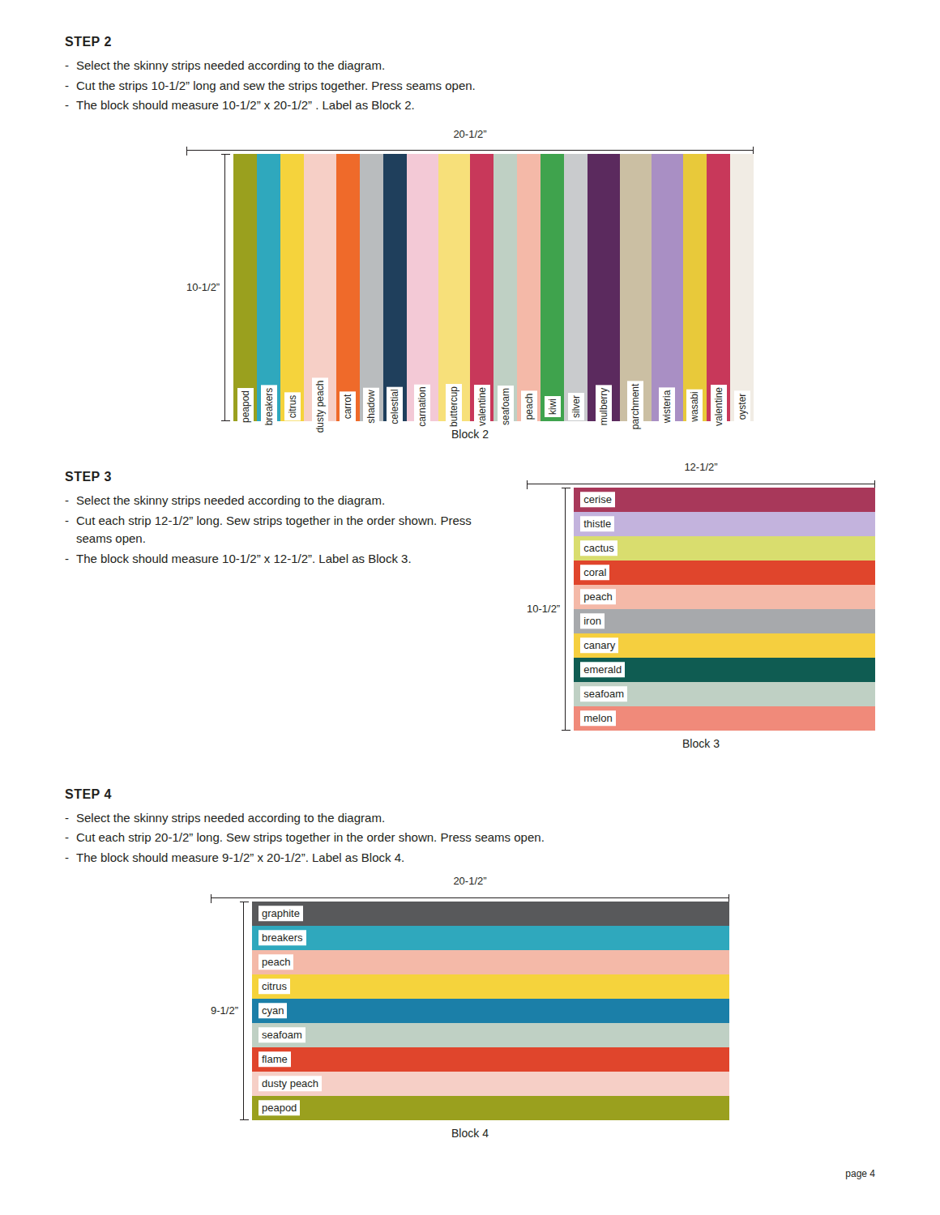STEP 2
Select the skinny strips needed according to the diagram.
Cut the strips 10-1/2” long and sew the strips together. Press seams open.
The block should measure 10-1/2” x 20-1/2” . Label as Block 2.
20-1/2”
10-1/2”
peapod
breakers
citrus
dusty peach
carrot
shadow
celestial
carnation
buttercup
valentine
seafoam
peach
kiwi
silver
mulberry
parchment
wisteria
wasabi
valentine
oyster
Block 2
STEP 3
Select the skinny strips needed according to the diagram.
Cut each strip 12-1/2” long. Sew strips together in the order shown. Press seams open.
The block should measure 10-1/2” x 12-1/2”. Label as Block 3.
12-1/2”
10-1/2”
cerise
thistle
cactus
coral
peach
iron
canary
emerald
seafoam
melon
Block 3
STEP 4
Select the skinny strips needed according to the diagram.
Cut each strip 20-1/2” long. Sew strips together in the order shown. Press seams open.
The block should measure 9-1/2” x 20-1/2”. Label as Block 4.
20-1/2”
9-1/2”
graphite
breakers
peach
citrus
cyan
seafoam
flame
dusty peach
peapod
Block 4
page 4